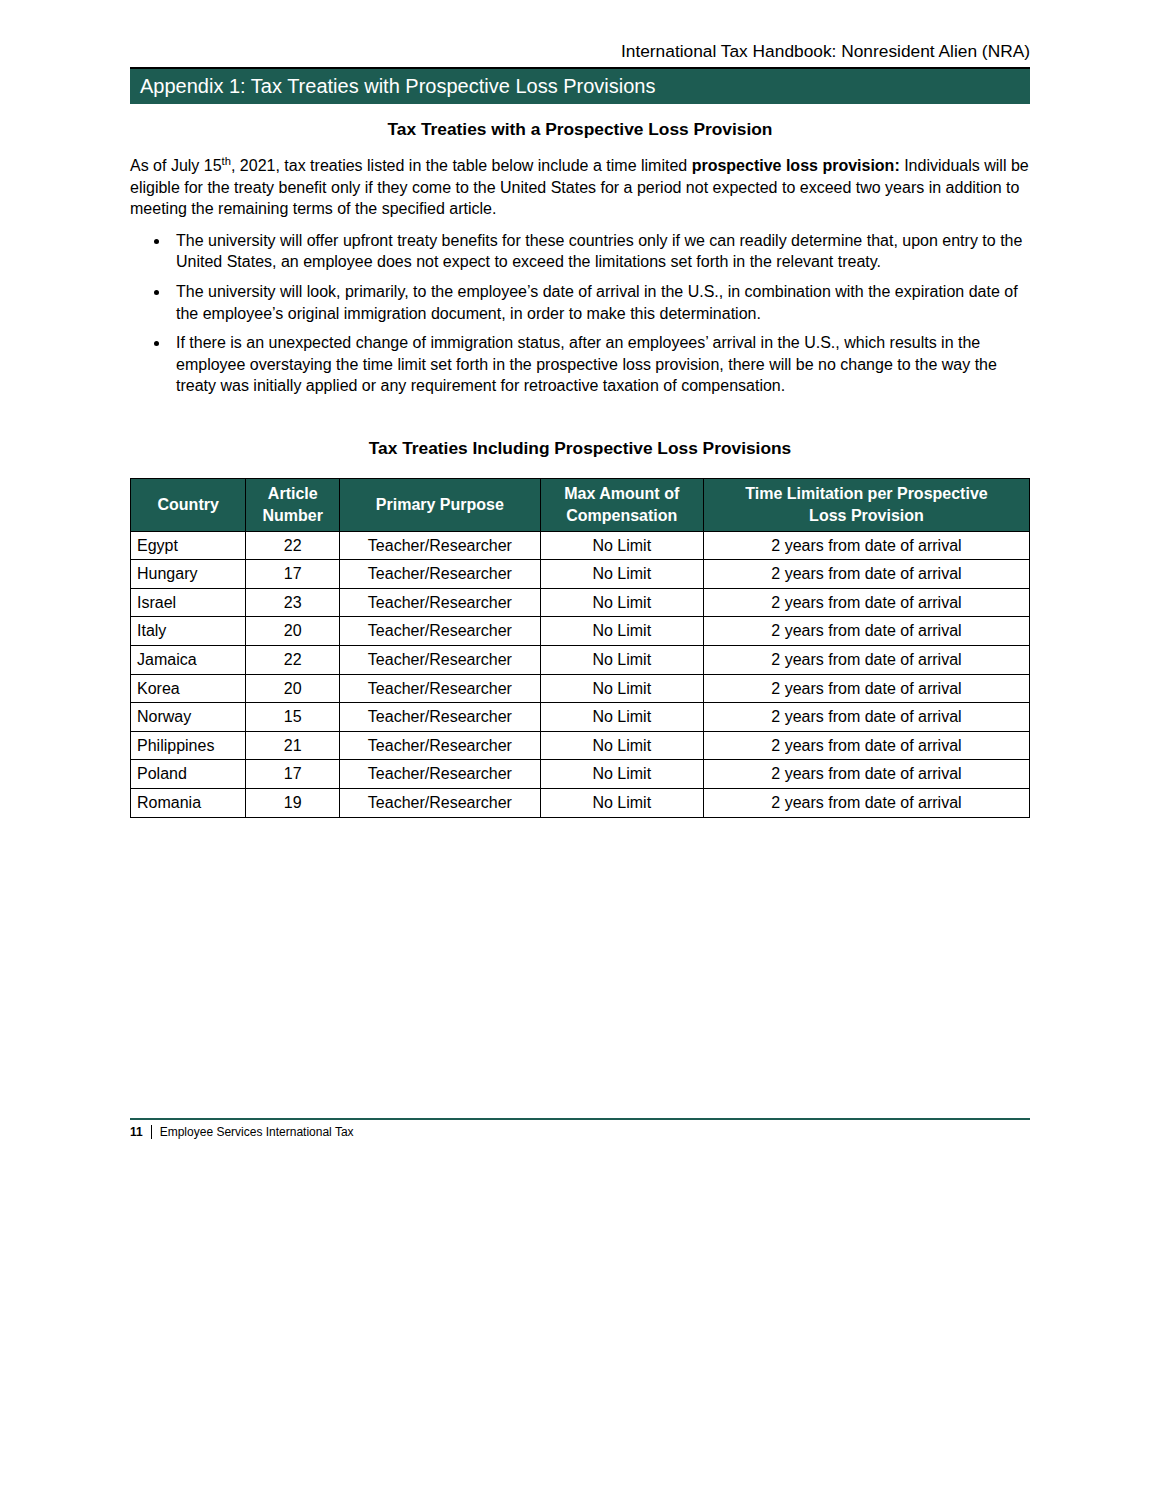International Tax Handbook: Nonresident Alien (NRA)
Appendix 1: Tax Treaties with Prospective Loss Provisions
Tax Treaties with a Prospective Loss Provision
As of July 15th, 2021, tax treaties listed in the table below include a time limited prospective loss provision: Individuals will be eligible for the treaty benefit only if they come to the United States for a period not expected to exceed two years in addition to meeting the remaining terms of the specified article.
The university will offer upfront treaty benefits for these countries only if we can readily determine that, upon entry to the United States, an employee does not expect to exceed the limitations set forth in the relevant treaty.
The university will look, primarily, to the employee’s date of arrival in the U.S., in combination with the expiration date of the employee’s original immigration document, in order to make this determination.
If there is an unexpected change of immigration status, after an employees’ arrival in the U.S., which results in the employee overstaying the time limit set forth in the prospective loss provision, there will be no change to the way the treaty was initially applied or any requirement for retroactive taxation of compensation.
Tax Treaties Including Prospective Loss Provisions
| Country | Article Number | Primary Purpose | Max Amount of Compensation | Time Limitation per Prospective Loss Provision |
| --- | --- | --- | --- | --- |
| Egypt | 22 | Teacher/Researcher | No Limit | 2 years from date of arrival |
| Hungary | 17 | Teacher/Researcher | No Limit | 2 years from date of arrival |
| Israel | 23 | Teacher/Researcher | No Limit | 2 years from date of arrival |
| Italy | 20 | Teacher/Researcher | No Limit | 2 years from date of arrival |
| Jamaica | 22 | Teacher/Researcher | No Limit | 2 years from date of arrival |
| Korea | 20 | Teacher/Researcher | No Limit | 2 years from date of arrival |
| Norway | 15 | Teacher/Researcher | No Limit | 2 years from date of arrival |
| Philippines | 21 | Teacher/Researcher | No Limit | 2 years from date of arrival |
| Poland | 17 | Teacher/Researcher | No Limit | 2 years from date of arrival |
| Romania | 19 | Teacher/Researcher | No Limit | 2 years from date of arrival |
11 Employee Services International Tax